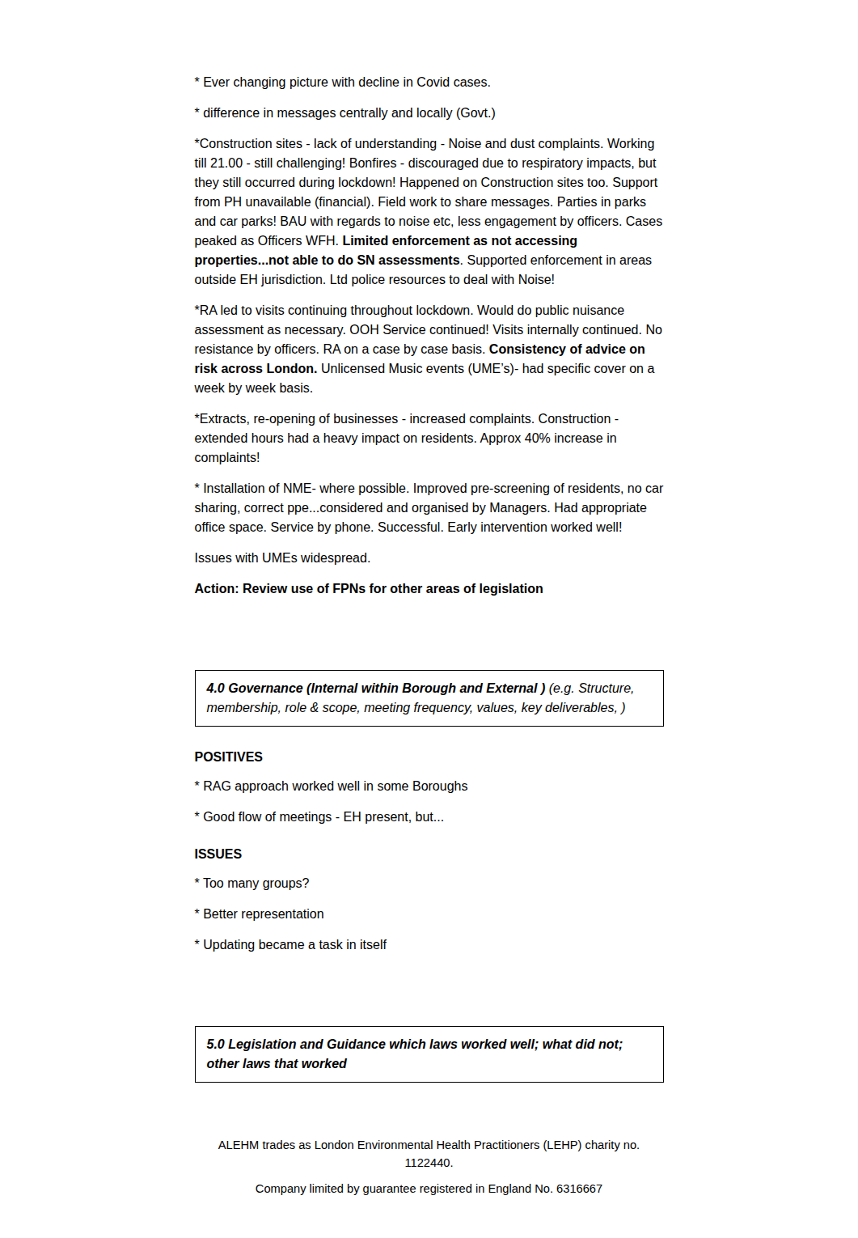* Ever changing picture with decline in Covid cases.
* difference in messages centrally and locally (Govt.)
*Construction sites - lack of understanding - Noise and dust complaints. Working till 21.00 - still challenging! Bonfires - discouraged due to respiratory impacts, but they still occurred during lockdown! Happened on Construction sites too. Support from PH unavailable (financial). Field work to share messages. Parties in parks and car parks! BAU with regards to noise etc, less engagement by officers. Cases peaked as Officers WFH. Limited enforcement as not accessing properties...not able to do SN assessments. Supported enforcement in areas outside EH jurisdiction. Ltd police resources to deal with Noise!
*RA led to visits continuing throughout lockdown. Would do public nuisance assessment as necessary. OOH Service continued! Visits internally continued. No resistance by officers. RA on a case by case basis. Consistency of advice on risk across London. Unlicensed Music events (UME’s)- had specific cover on a week by week basis.
*Extracts, re-opening of businesses - increased complaints. Construction - extended hours had a heavy impact on residents. Approx 40% increase in complaints!
* Installation of NME- where possible. Improved pre-screening of residents, no car sharing, correct ppe...considered and organised by Managers. Had appropriate office space. Service by phone. Successful. Early intervention worked well!
Issues with UMEs widespread.
Action: Review use of FPNs for other areas of legislation
4.0 Governance (Internal within Borough and External ) (e.g. Structure, membership, role & scope, meeting frequency, values, key deliverables, )
POSITIVES
* RAG approach worked well in some Boroughs
* Good flow of meetings - EH present, but...
ISSUES
* Too many groups?
* Better representation
* Updating became a task in itself
5.0 Legislation and Guidance which laws worked well; what did not; other laws that worked
ALEHM trades as London Environmental Health Practitioners (LEHP) charity no. 1122440.
Company limited by guarantee registered in England No. 6316667